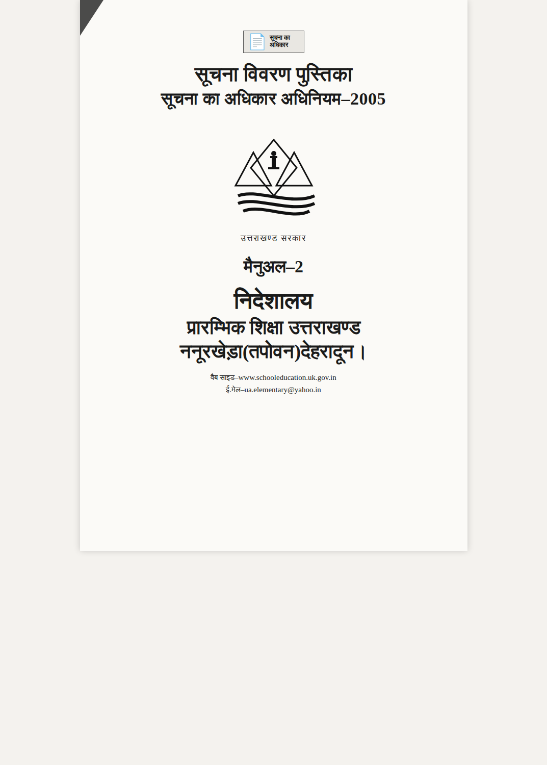📄
सूचना का
अधिकार
सूचना विवरण पुस्तिका
सूचना का अधिकार अधिनियम–2005
उत्तराखण्ड सरकार
मैनुअल–2
निदेशालय प्रारम्भिक शिक्षा उत्तराखण्ड ननूरखेड़ा(तपोवन)देहरादून।
वैब साइड–www.schooleducation.uk.gov.in
ई.मेल–ua.elementary@yahoo.in